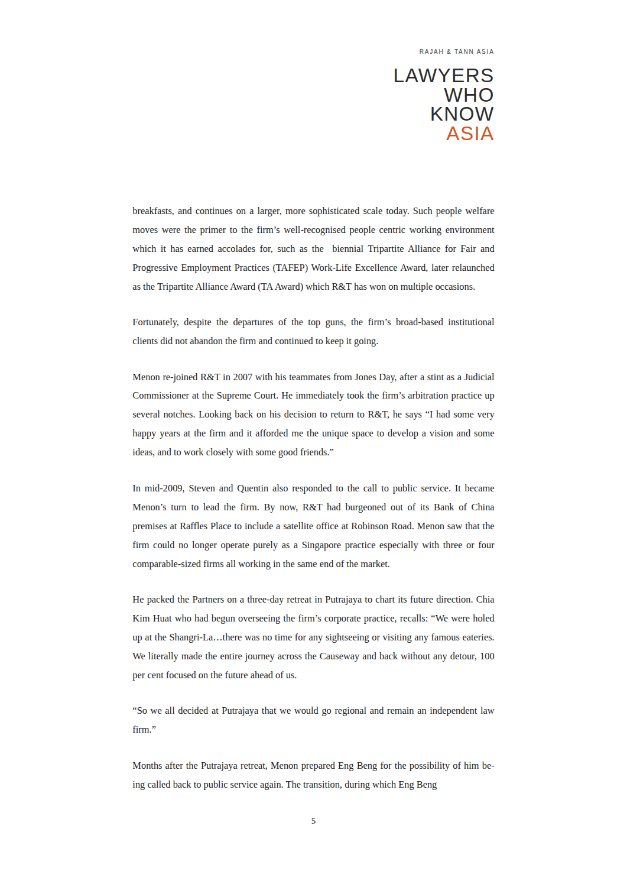RAJAH & TANN ASIA
LAWYERS WHO KNOW ASIA
breakfasts, and continues on a larger, more sophisticated scale today. Such people welfare moves were the primer to the firm’s well-recognised people centric working environment which it has earned accolades for, such as the biennial Tripartite Alliance for Fair and Progressive Employment Practices (TAFEP) Work-Life Excellence Award, later relaunched as the Tripartite Alliance Award (TA Award) which R&T has won on multiple occasions.
Fortunately, despite the departures of the top guns, the firm’s broad-based institutional clients did not abandon the firm and continued to keep it going.
Menon re-joined R&T in 2007 with his teammates from Jones Day, after a stint as a Judicial Commissioner at the Supreme Court. He immediately took the firm’s arbitration practice up several notches. Looking back on his decision to return to R&T, he says “I had some very happy years at the firm and it afforded me the unique space to develop a vision and some ideas, and to work closely with some good friends.”
In mid-2009, Steven and Quentin also responded to the call to public service. It became Menon’s turn to lead the firm. By now, R&T had burgeoned out of its Bank of China premises at Raffles Place to include a satellite office at Robinson Road. Menon saw that the firm could no longer operate purely as a Singapore practice especially with three or four comparable-sized firms all working in the same end of the market.
He packed the Partners on a three-day retreat in Putrajaya to chart its future direction. Chia Kim Huat who had begun overseeing the firm’s corporate practice, recalls: “We were holed up at the Shangri-La…there was no time for any sightseeing or visiting any famous eateries. We literally made the entire journey across the Causeway and back without any detour, 100 per cent focused on the future ahead of us.
“So we all decided at Putrajaya that we would go regional and remain an independent law firm.”
Months after the Putrajaya retreat, Menon prepared Eng Beng for the possibility of him being called back to public service again. The transition, during which Eng Beng
5